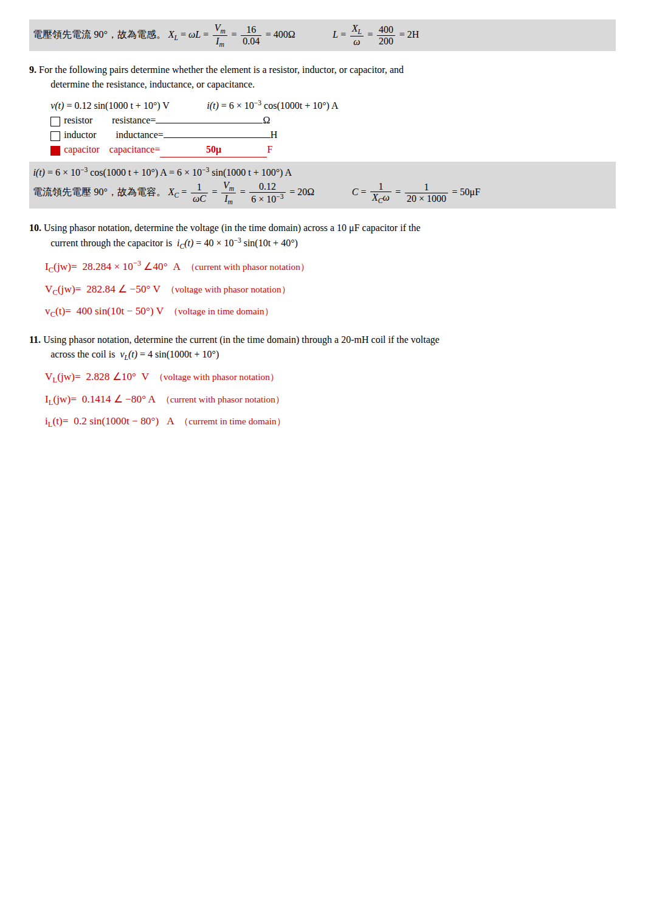電壓領先電流 90°，故為電感。 XL = ωL =
| V m |
| I m |
=
| 16 |
| 0.04 |
= 400Ω L =
| X L |
| ω |
=
| 400 |
| 200 |
= 2H
9. For the following pairs determine whether the element is a resistor, inductor, or capacitor, and
determine the resistance, inductance, or capacitance.
v(t) = 0.12 sin(1000 t + 10°) V i(t) = 6 × 10−3 cos(1000t + 10°) A
resistor resistance= Ω
inductor inductance= H
capacitor capacitance=50μ F
i(t) = 6 × 10−3 cos(1000 t + 10°) A = 6 × 10−3 sin(1000 t + 100°) A
電流領先電壓 90°，故為電容。 XC =
| 1 |
| ωC |
=
| V m |
| I m |
=
| 0.12 |
| 6 × 10 −3 |
= 20Ω C =
| 1 |
| X C ω |
=
| 1 |
| 20 × 1000 |
= 50μF
10. Using phasor notation, determine the voltage (in the time domain) across a 10 μF capacitor if the
current through the capacitor is iC(t) = 40 × 10−3 sin(10t + 40°)
IC(jw)= 28.284 × 10−3 ∠40° A （current with phasor notation）
VC(jw)= 282.84 ∠ −50° V （voltage with phasor notation）
vC(t)= 400 sin(10t − 50°) V （voltage in time domain）
11. Using phasor notation, determine the current (in the time domain) through a 20-mH coil if the voltage
across the coil is vL(t) = 4 sin(1000t + 10°)
VL(jw)= 2.828 ∠10° V （voltage with phasor notation）
IL(jw)= 0.1414 ∠ −80° A （current with phasor notation）
iL(t)= 0.2 sin(1000t − 80°) A （curremt in time domain）